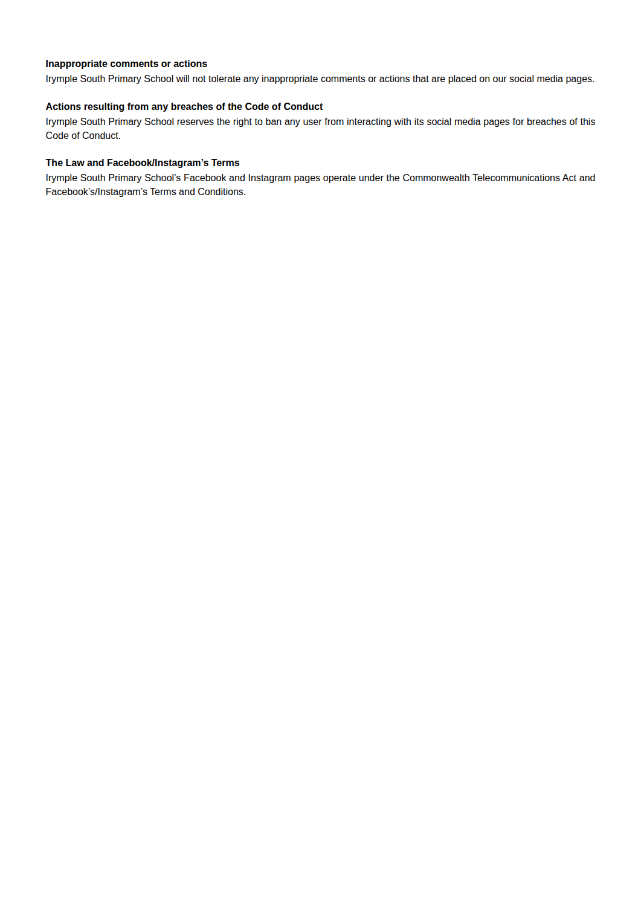Inappropriate comments or actions
Irymple South Primary School will not tolerate any inappropriate comments or actions that are placed on our social media pages.
Actions resulting from any breaches of the Code of Conduct
Irymple South Primary School reserves the right to ban any user from interacting with its social media pages for breaches of this Code of Conduct.
The Law and Facebook/Instagram’s Terms
Irymple South Primary School’s Facebook and Instagram pages operate under the Commonwealth Telecommunications Act and Facebook’s/Instagram’s Terms and Conditions.